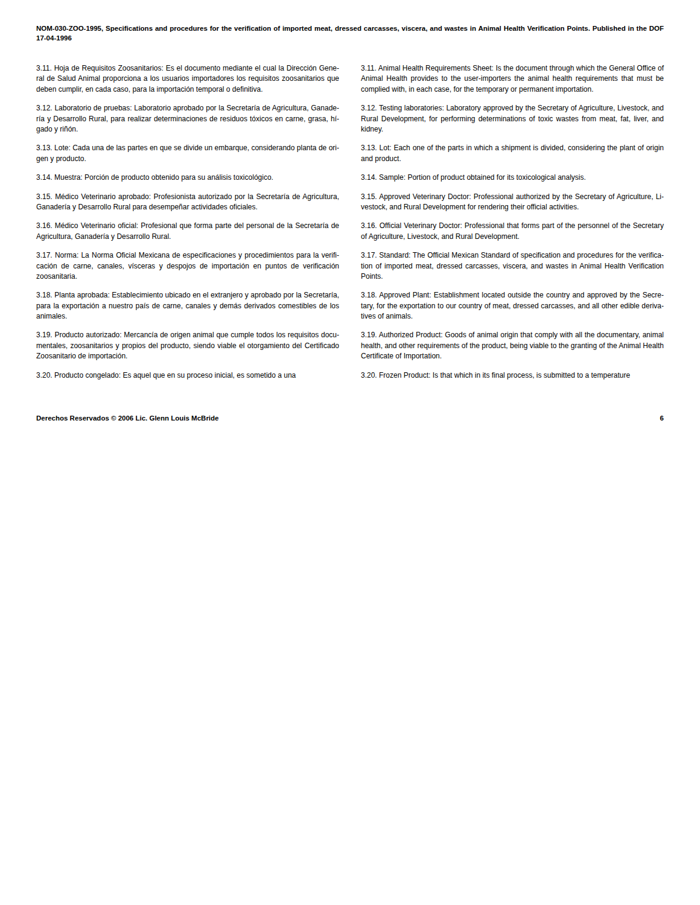NOM-030-ZOO-1995, Specifications and procedures for the verification of imported meat, dressed carcasses, viscera, and wastes in Animal Health Verification Points. Published in the DOF 17-04-1996
| 3.11. Hoja de Requisitos Zoosanitarios: Es el documento mediante el cual la Dirección General de Salud Animal proporciona a los usuarios importadores los requisitos zoosanitarios que deben cumplir, en cada caso, para la importación temporal o definitiva. 3.12. Laboratorio de pruebas: Laboratorio aprobado por la Secretaría de Agricultura, Ganadería y Desarrollo Rural, para realizar determinaciones de residuos tóxicos en carne, grasa, hígado y riñón. 3.13. Lote: Cada una de las partes en que se divide un embarque, considerando planta de origen y producto. 3.14. Muestra: Porción de producto obtenido para su análisis toxicológico. 3.15. Médico Veterinario aprobado: Profesionista autorizado por la Secretaría de Agricultura, Ganadería y Desarrollo Rural para desempeñar actividades oficiales. 3.16. Médico Veterinario oficial: Profesional que forma parte del personal de la Secretaría de Agricultura, Ganadería y Desarrollo Rural. 3.17. Norma: La Norma Oficial Mexicana de especificaciones y procedimientos para la verificación de carne, canales, vísceras y despojos de importación en puntos de verificación zoosanitaria. 3.18. Planta aprobada: Establecimiento ubicado en el extranjero y aprobado por la Secretaría, para la exportación a nuestro país de carne, canales y demás derivados comestibles de los animales. 3.19. Producto autorizado: Mercancía de origen animal que cumple todos los requisitos documentales, zoosanitarios y propios del producto, siendo viable el otorgamiento del Certificado Zoosanitario de importación. 3.20. Producto congelado: Es aquel que en su proceso inicial, es sometido a una | 3.11. Animal Health Requirements Sheet: Is the document through which the General Office of Animal Health provides to the user-importers the animal health requirements that must be complied with, in each case, for the temporary or permanent importation. 3.12. Testing laboratories: Laboratory approved by the Secretary of Agriculture, Livestock, and Rural Development, for performing determinations of toxic wastes from meat, fat, liver, and kidney. 3.13. Lot: Each one of the parts in which a shipment is divided, considering the plant of origin and product. 3.14. Sample: Portion of product obtained for its toxicological analysis. 3.15. Approved Veterinary Doctor: Professional authorized by the Secretary of Agriculture, Livestock, and Rural Development for rendering their official activities. 3.16. Official Veterinary Doctor: Professional that forms part of the personnel of the Secretary of Agriculture, Livestock, and Rural Development. 3.17. Standard: The Official Mexican Standard of specification and procedures for the verification of imported meat, dressed carcasses, viscera, and wastes in Animal Health Verification Points. 3.18. Approved Plant: Establishment located outside the country and approved by the Secretary, for the exportation to our country of meat, dressed carcasses, and all other edible derivatives of animals. 3.19. Authorized Product: Goods of animal origin that comply with all the documentary, animal health, and other requirements of the product, being viable to the granting of the Animal Health Certificate of Importation. 3.20. Frozen Product: Is that which in its final process, is submitted to a temperature |
Derechos Reservados © 2006 Lic. Glenn Louis McBride 6